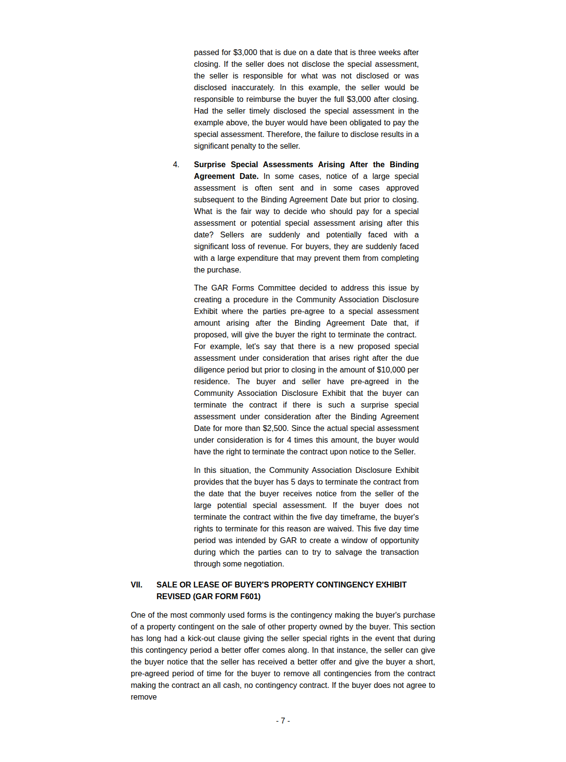passed for $3,000 that is due on a date that is three weeks after closing. If the seller does not disclose the special assessment, the seller is responsible for what was not disclosed or was disclosed inaccurately. In this example, the seller would be responsible to reimburse the buyer the full $3,000 after closing. Had the seller timely disclosed the special assessment in the example above, the buyer would have been obligated to pay the special assessment. Therefore, the failure to disclose results in a significant penalty to the seller.
4.
Surprise Special Assessments Arising After the Binding Agreement Date. In some cases, notice of a large special assessment is often sent and in some cases approved subsequent to the Binding Agreement Date but prior to closing. What is the fair way to decide who should pay for a special assessment or potential special assessment arising after this date? Sellers are suddenly and potentially faced with a significant loss of revenue. For buyers, they are suddenly faced with a large expenditure that may prevent them from completing the purchase.
The GAR Forms Committee decided to address this issue by creating a procedure in the Community Association Disclosure Exhibit where the parties pre-agree to a special assessment amount arising after the Binding Agreement Date that, if proposed, will give the buyer the right to terminate the contract. For example, let's say that there is a new proposed special assessment under consideration that arises right after the due diligence period but prior to closing in the amount of $10,000 per residence. The buyer and seller have pre-agreed in the Community Association Disclosure Exhibit that the buyer can terminate the contract if there is such a surprise special assessment under consideration after the Binding Agreement Date for more than $2,500. Since the actual special assessment under consideration is for 4 times this amount, the buyer would have the right to terminate the contract upon notice to the Seller.
In this situation, the Community Association Disclosure Exhibit provides that the buyer has 5 days to terminate the contract from the date that the buyer receives notice from the seller of the large potential special assessment. If the buyer does not terminate the contract within the five day timeframe, the buyer's rights to terminate for this reason are waived. This five day time period was intended by GAR to create a window of opportunity during which the parties can to try to salvage the transaction through some negotiation.
VII.
SALE OR LEASE OF BUYER'S PROPERTY CONTINGENCY EXHIBIT REVISED (GAR FORM F601)
One of the most commonly used forms is the contingency making the buyer's purchase of a property contingent on the sale of other property owned by the buyer. This section has long had a kick-out clause giving the seller special rights in the event that during this contingency period a better offer comes along. In that instance, the seller can give the buyer notice that the seller has received a better offer and give the buyer a short, pre-agreed period of time for the buyer to remove all contingencies from the contract making the contract an all cash, no contingency contract. If the buyer does not agree to remove
- 7 -